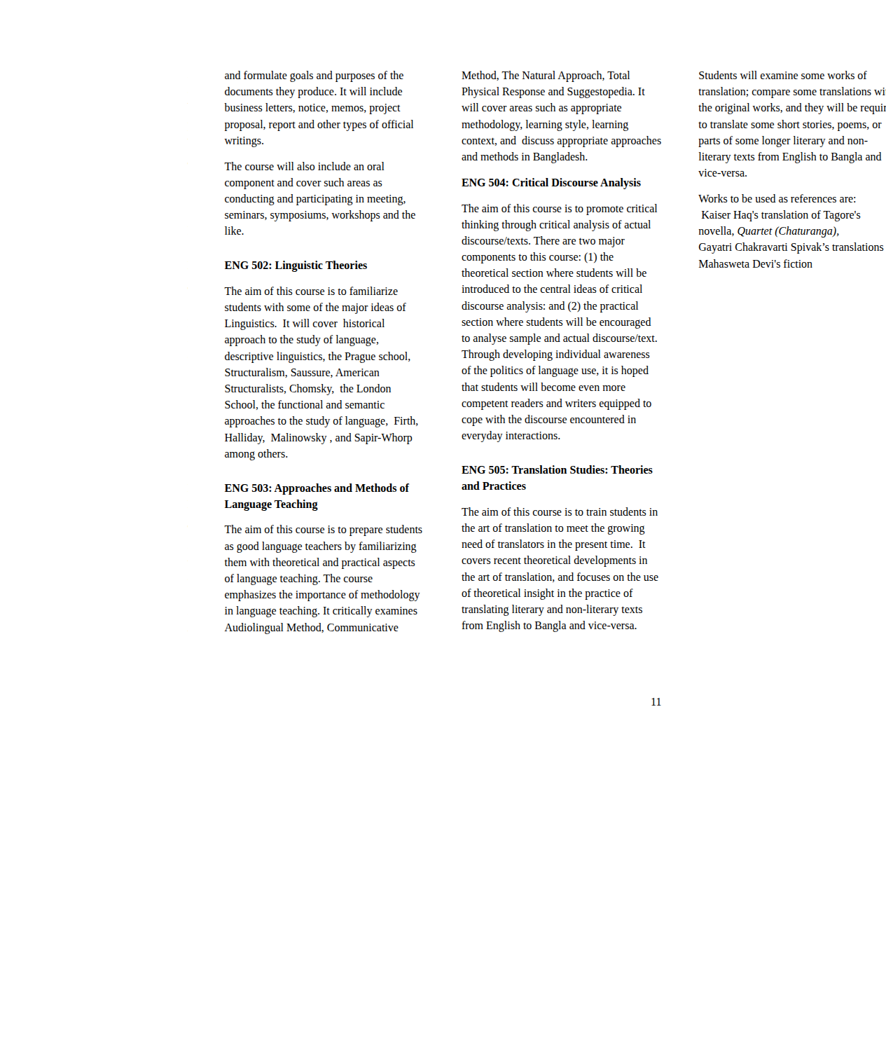and formulate goals and purposes of the documents they produce. It will include business letters, notice, memos, project proposal, report and other types of official writings.
The course will also include an oral component and cover such areas as conducting and participating in meeting, seminars, symposiums, workshops and the like.
ENG 502: Linguistic Theories
The aim of this course is to familiarize students with some of the major ideas of Linguistics. It will cover historical approach to the study of language, descriptive linguistics, the Prague school, Structuralism, Saussure, American Structuralists, Chomsky, the London School, the functional and semantic approaches to the study of language, Firth, Halliday, Malinowsky , and Sapir-Whorp among others.
ENG 503: Approaches and Methods of Language Teaching
The aim of this course is to prepare students as good language teachers by familiarizing them with theoretical and practical aspects of language teaching. The course emphasizes the importance of methodology in language teaching. It critically examines Audiolingual Method, Communicative Method, The Natural Approach, Total Physical Response and Suggestopedia. It will cover areas such as appropriate methodology, learning style, learning context, and discuss appropriate approaches and methods in Bangladesh.
ENG 504: Critical Discourse Analysis
The aim of this course is to promote critical thinking through critical analysis of actual discourse/texts. There are two major components to this course: (1) the theoretical section where students will be introduced to the central ideas of critical discourse analysis: and (2) the practical section where students will be encouraged to analyse sample and actual discourse/text. Through developing individual awareness of the politics of language use, it is hoped that students will become even more competent readers and writers equipped to cope with the discourse encountered in everyday interactions.
ENG 505: Translation Studies: Theories and Practices
The aim of this course is to train students in the art of translation to meet the growing need of translators in the present time. It covers recent theoretical developments in the art of translation, and focuses on the use of theoretical insight in the practice of translating literary and non-literary texts from English to Bangla and vice-versa. Students will examine some works of translation; compare some translations with the original works, and they will be required to translate some short stories, poems, or parts of some longer literary and non-literary texts from English to Bangla and vice-versa.
Works to be used as references are:
Kaiser Haq's translation of Tagore's novella, Quartet (Chaturanga),
Gayatri Chakravarti Spivak’s translations of Mahasweta Devi's fiction
11